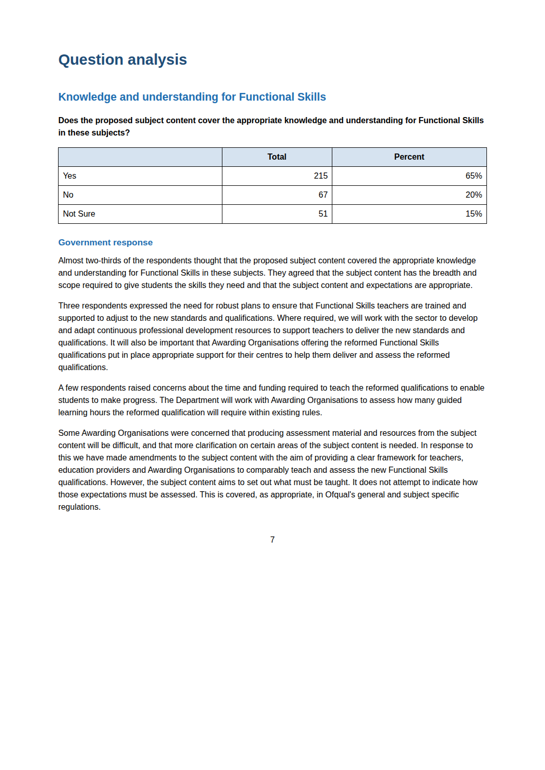Question analysis
Knowledge and understanding for Functional Skills
Does the proposed subject content cover the appropriate knowledge and understanding for Functional Skills in these subjects?
| | Total | Percent |
| --- | --- | --- |
| Yes | 215 | 65% |
| No | 67 | 20% |
| Not Sure | 51 | 15% |
Government response
Almost two-thirds of the respondents thought that the proposed subject content covered the appropriate knowledge and understanding for Functional Skills in these subjects. They agreed that the subject content has the breadth and scope required to give students the skills they need and that the subject content and expectations are appropriate.
Three respondents expressed the need for robust plans to ensure that Functional Skills teachers are trained and supported to adjust to the new standards and qualifications. Where required, we will work with the sector to develop and adapt continuous professional development resources to support teachers to deliver the new standards and qualifications. It will also be important that Awarding Organisations offering the reformed Functional Skills qualifications put in place appropriate support for their centres to help them deliver and assess the reformed qualifications.
A few respondents raised concerns about the time and funding required to teach the reformed qualifications to enable students to make progress. The Department will work with Awarding Organisations to assess how many guided learning hours the reformed qualification will require within existing rules.
Some Awarding Organisations were concerned that producing assessment material and resources from the subject content will be difficult, and that more clarification on certain areas of the subject content is needed. In response to this we have made amendments to the subject content with the aim of providing a clear framework for teachers, education providers and Awarding Organisations to comparably teach and assess the new Functional Skills qualifications. However, the subject content aims to set out what must be taught. It does not attempt to indicate how those expectations must be assessed. This is covered, as appropriate, in Ofqual's general and subject specific regulations.
7